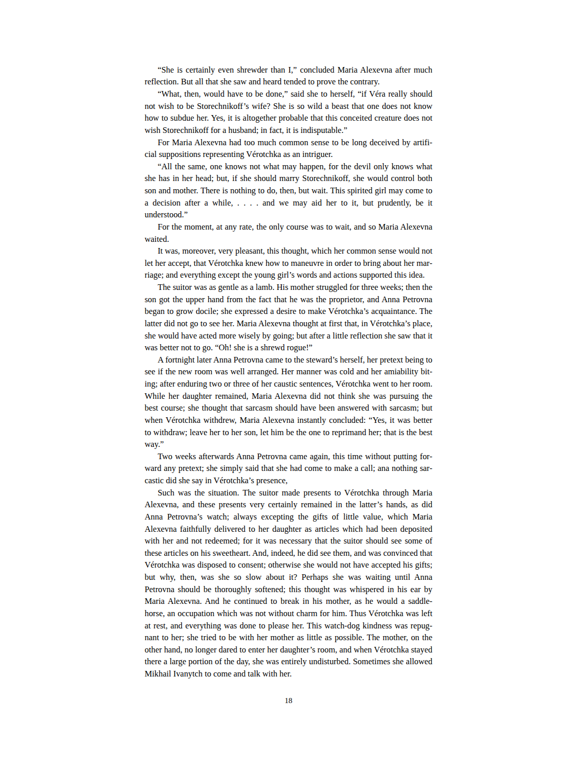“She is certainly even shrewder than I,” concluded Maria Alexevna after much reflection. But all that she saw and heard tended to prove the contrary.
“What, then, would have to be done,” said she to herself, “if Véra really should not wish to be Storechnikoff’s wife? She is so wild a beast that one does not know how to subdue her. Yes, it is altogether probable that this conceited creature does not wish Storechnikoff for a husband; in fact, it is indisputable.”
For Maria Alexevna had too much common sense to be long deceived by artificial suppositions representing Vérotchka as an intriguer.
“All the same, one knows not what may happen, for the devil only knows what she has in her head; but, if she should marry Storechnikoff, she would control both son and mother. There is nothing to do, then, but wait. This spirited girl may come to a decision after a while, . . . . and we may aid her to it, but prudently, be it understood.”
For the moment, at any rate, the only course was to wait, and so Maria Alexevna waited.
It was, moreover, very pleasant, this thought, which her common sense would not let her accept, that Vérotchka knew how to maneuvre in order to bring about her marriage; and everything except the young girl’s words and actions supported this idea.
The suitor was as gentle as a lamb. His mother struggled for three weeks; then the son got the upper hand from the fact that he was the proprietor, and Anna Petrovna began to grow docile; she expressed a desire to make Vérotchka’s acquaintance. The latter did not go to see her. Maria Alexevna thought at first that, in Vérotchka’s place, she would have acted more wisely by going; but after a little reflection she saw that it was better not to go. “Oh! she is a shrewd rogue!”
A fortnight later Anna Petrovna came to the steward’s herself, her pretext being to see if the new room was well arranged. Her manner was cold and her amiability biting; after enduring two or three of her caustic sentences, Vérotchka went to her room. While her daughter remained, Maria Alexevna did not think she was pursuing the best course; she thought that sarcasm should have been answered with sarcasm; but when Vérotchka withdrew, Maria Alexevna instantly concluded: “Yes, it was better to withdraw; leave her to her son, let him be the one to reprimand her; that is the best way.”
Two weeks afterwards Anna Petrovna came again, this time without putting forward any pretext; she simply said that she had come to make a call; ana nothing sarcastic did she say in Vérotchka’s presence,
Such was the situation. The suitor made presents to Vérotchka through Maria Alexevna, and these presents very certainly remained in the latter’s hands, as did Anna Petrovna’s watch; always excepting the gifts of little value, which Maria Alexevna faithfully delivered to her daughter as articles which had been deposited with her and not redeemed; for it was necessary that the suitor should see some of these articles on his sweetheart. And, indeed, he did see them, and was convinced that Vérotchka was disposed to consent; otherwise she would not have accepted his gifts; but why, then, was she so slow about it? Perhaps she was waiting until Anna Petrovna should be thoroughly softened; this thought was whispered in his ear by Maria Alexevna. And he continued to break in his mother, as he would a saddle-horse, an occupation which was not without charm for him. Thus Vérotchka was left at rest, and everything was done to please her. This watch-dog kindness was repugnant to her; she tried to be with her mother as little as possible. The mother, on the other hand, no longer dared to enter her daughter’s room, and when Vérotchka stayed there a large portion of the day, she was entirely undisturbed. Sometimes she allowed Mikhail Ivanytch to come and talk with her.
18